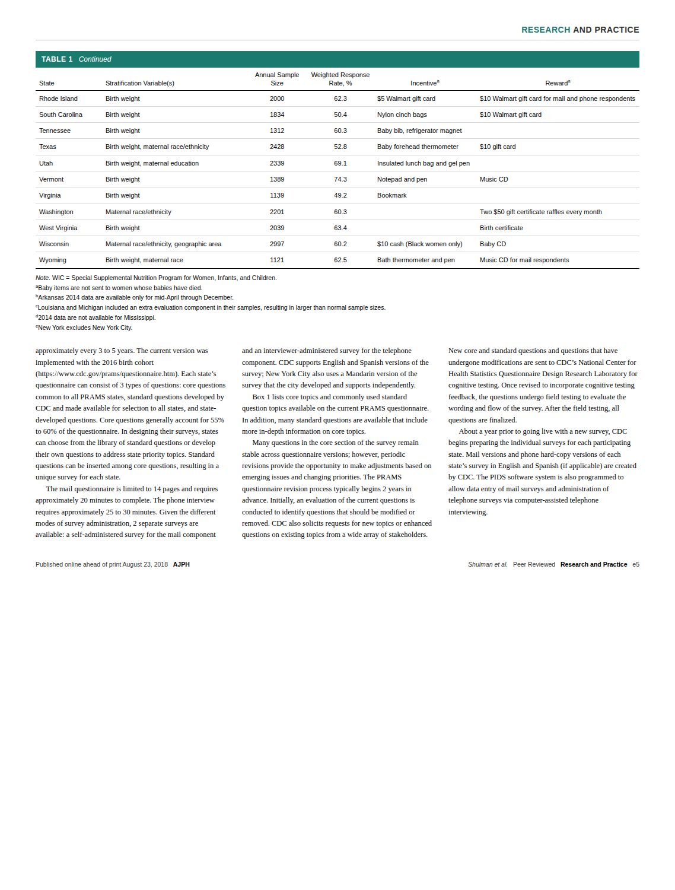RESEARCH AND PRACTICE
TABLE 1 Continued
| State | Stratification Variable(s) | Annual Sample Size | Weighted Response Rate, % | Incentive a | Reward a |
| --- | --- | --- | --- | --- | --- |
| Rhode Island | Birth weight | 2000 | 62.3 | $5 Walmart gift card | $10 Walmart gift card for mail and phone respondents |
| South Carolina | Birth weight | 1834 | 50.4 | Nylon cinch bags | $10 Walmart gift card |
| Tennessee | Birth weight | 1312 | 60.3 | Baby bib, refrigerator magnet | |
| Texas | Birth weight, maternal race/ethnicity | 2428 | 52.8 | Baby forehead thermometer | $10 gift card |
| Utah | Birth weight, maternal education | 2339 | 69.1 | Insulated lunch bag and gel pen | |
| Vermont | Birth weight | 1389 | 74.3 | Notepad and pen | Music CD |
| Virginia | Birth weight | 1139 | 49.2 | Bookmark | |
| Washington | Maternal race/ethnicity | 2201 | 60.3 | | Two $50 gift certificate raffles every month |
| West Virginia | Birth weight | 2039 | 63.4 | | Birth certificate |
| Wisconsin | Maternal race/ethnicity, geographic area | 2997 | 60.2 | $10 cash (Black women only) | Baby CD |
| Wyoming | Birth weight, maternal race | 1121 | 62.5 | Bath thermometer and pen | Music CD for mail respondents |
Note. WIC = Special Supplemental Nutrition Program for Women, Infants, and Children.
aBaby items are not sent to women whose babies have died.
bArkansas 2014 data are available only for mid-April through December.
cLouisiana and Michigan included an extra evaluation component in their samples, resulting in larger than normal sample sizes.
d2014 data are not available for Mississippi.
eNew York excludes New York City.
approximately every 3 to 5 years. The current version was implemented with the 2016 birth cohort (https://www.cdc.gov/prams/questionnaire.htm). Each state’s questionnaire can consist of 3 types of questions: core questions common to all PRAMS states, standard questions developed by CDC and made available for selection to all states, and state-developed questions. Core questions generally account for 55% to 60% of the questionnaire. In designing their surveys, states can choose from the library of standard questions or develop their own questions to address state priority topics. Standard questions can be inserted among core questions, resulting in a unique survey for each state.
The mail questionnaire is limited to 14 pages and requires approximately 20 minutes to complete. The phone interview requires approximately 25 to 30 minutes. Given the different modes of survey administration, 2 separate surveys are available: a self-administered survey for the mail component and an interviewer-administered survey for the telephone component. CDC supports English and Spanish versions of the survey; New York City also uses a Mandarin version of the survey that the city developed and supports independently.
Box 1 lists core topics and commonly used standard question topics available on the current PRAMS questionnaire. In addition, many standard questions are available that include more in-depth information on core topics.
Many questions in the core section of the survey remain stable across questionnaire versions; however, periodic revisions provide the opportunity to make adjustments based on emerging issues and changing priorities. The PRAMS questionnaire revision process typically begins 2 years in advance. Initially, an evaluation of the current questions is conducted to identify questions that should be modified or removed. CDC also solicits requests for new topics or enhanced questions on existing topics from a wide array of stakeholders. New core and standard questions and questions that have undergone modifications are sent to CDC’s National Center for Health Statistics Questionnaire Design Research Laboratory for cognitive testing. Once revised to incorporate cognitive testing feedback, the questions undergo field testing to evaluate the wording and flow of the survey. After the field testing, all questions are finalized.
About a year prior to going live with a new survey, CDC begins preparing the individual surveys for each participating state. Mail versions and phone hard-copy versions of each state’s survey in English and Spanish (if applicable) are created by CDC. The PIDS software system is also programmed to allow data entry of mail surveys and administration of telephone surveys via computer-assisted telephone interviewing.
Published online ahead of print August 23, 2018 AJPH
Shulman et al. Peer Reviewed Research and Practice e5